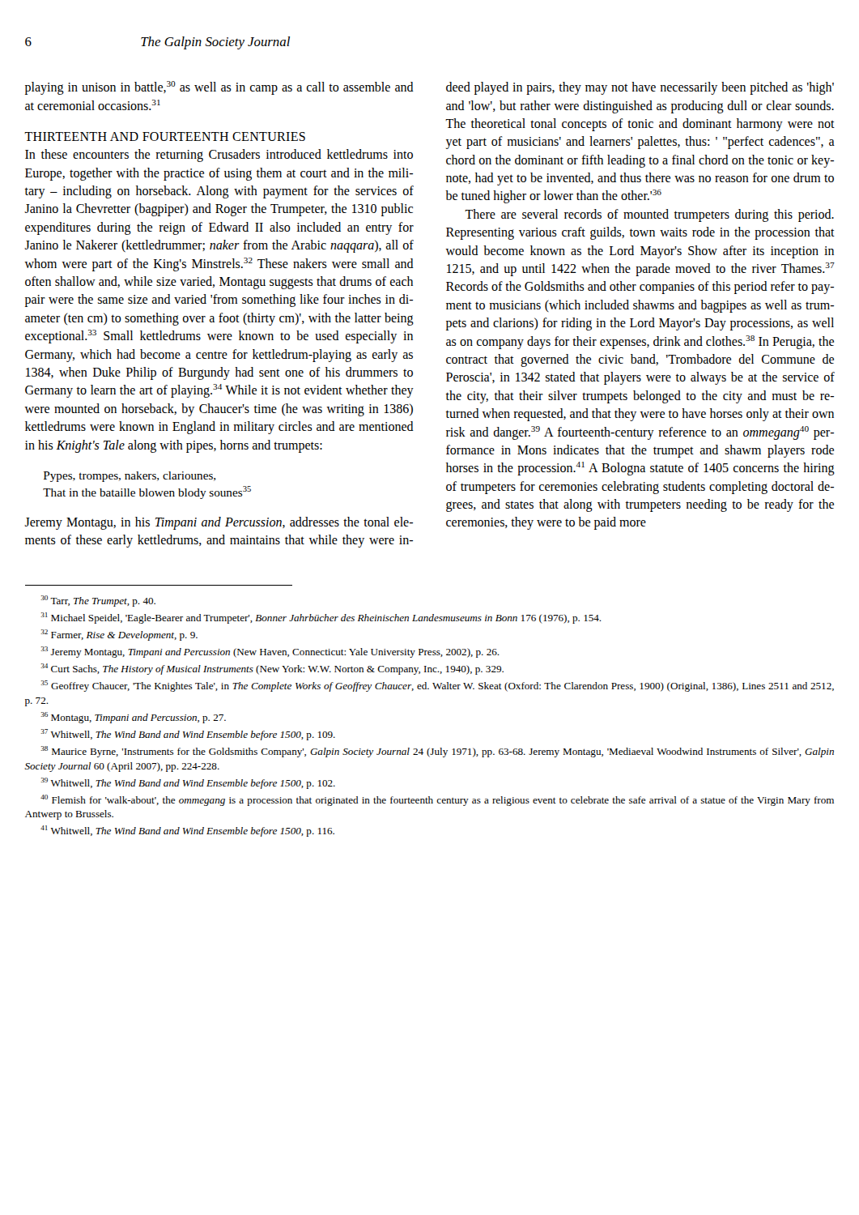6 The Galpin Society Journal
playing in unison in battle,30 as well as in camp as a call to assemble and at ceremonial occasions.31
Thirteenth and Fourteenth Centuries
In these encounters the returning Crusaders introduced kettledrums into Europe, together with the practice of using them at court and in the military – including on horseback. Along with payment for the services of Janino la Chevretter (bagpiper) and Roger the Trumpeter, the 1310 public expenditures during the reign of Edward II also included an entry for Janino le Nakerer (kettledrummer; naker from the Arabic naqqara), all of whom were part of the King's Minstrels.32 These nakers were small and often shallow and, while size varied, Montagu suggests that drums of each pair were the same size and varied 'from something like four inches in diameter (ten cm) to something over a foot (thirty cm)', with the latter being exceptional.33 Small kettledrums were known to be used especially in Germany, which had become a centre for kettledrum-playing as early as 1384, when Duke Philip of Burgundy had sent one of his drummers to Germany to learn the art of playing.34 While it is not evident whether they were mounted on horseback, by Chaucer's time (he was writing in 1386) kettledrums were known in England in military circles and are mentioned in his Knight's Tale along with pipes, horns and trumpets:
Pypes, trompes, nakers, clariounes,
That in the bataille blowen blody sounes35
Jeremy Montagu, in his Timpani and Percussion, addresses the tonal elements of these early kettledrums, and maintains that while they were indeed played in pairs, they may not have necessarily been pitched as 'high' and 'low', but rather were distinguished as producing dull or clear sounds. The theoretical tonal concepts of tonic and dominant harmony were not yet part of musicians' and learners' palettes, thus: ' "perfect cadences", a chord on the dominant or fifth leading to a final chord on the tonic or keynote, had yet to be invented, and thus there was no reason for one drum to be tuned higher or lower than the other.'36
There are several records of mounted trumpeters during this period. Representing various craft guilds, town waits rode in the procession that would become known as the Lord Mayor's Show after its inception in 1215, and up until 1422 when the parade moved to the river Thames.37 Records of the Goldsmiths and other companies of this period refer to payment to musicians (which included shawms and bagpipes as well as trumpets and clarions) for riding in the Lord Mayor's Day processions, as well as on company days for their expenses, drink and clothes.38 In Perugia, the contract that governed the civic band, 'Trombadore del Commune de Peroscia', in 1342 stated that players were to always be at the service of the city, that their silver trumpets belonged to the city and must be returned when requested, and that they were to have horses only at their own risk and danger.39 A fourteenth-century reference to an ommegang40 performance in Mons indicates that the trumpet and shawm players rode horses in the procession.41 A Bologna statute of 1405 concerns the hiring of trumpeters for ceremonies celebrating students completing doctoral degrees, and states that along with trumpeters needing to be ready for the ceremonies, they were to be paid more
30 Tarr, The Trumpet, p. 40.
31 Michael Speidel, 'Eagle-Bearer and Trumpeter', Bonner Jahrbücher des Rheinischen Landesmuseums in Bonn 176 (1976), p. 154.
32 Farmer, Rise & Development, p. 9.
33 Jeremy Montagu, Timpani and Percussion (New Haven, Connecticut: Yale University Press, 2002), p. 26.
34 Curt Sachs, The History of Musical Instruments (New York: W.W. Norton & Company, Inc., 1940), p. 329.
35 Geoffrey Chaucer, 'The Knightes Tale', in The Complete Works of Geoffrey Chaucer, ed. Walter W. Skeat (Oxford: The Clarendon Press, 1900) (Original, 1386), Lines 2511 and 2512, p. 72.
36 Montagu, Timpani and Percussion, p. 27.
37 Whitwell, The Wind Band and Wind Ensemble before 1500, p. 109.
38 Maurice Byrne, 'Instruments for the Goldsmiths Company', Galpin Society Journal 24 (July 1971), pp. 63-68. Jeremy Montagu, 'Mediaeval Woodwind Instruments of Silver', Galpin Society Journal 60 (April 2007), pp. 224-228.
39 Whitwell, The Wind Band and Wind Ensemble before 1500, p. 102.
40 Flemish for 'walk-about', the ommegang is a procession that originated in the fourteenth century as a religious event to celebrate the safe arrival of a statue of the Virgin Mary from Antwerp to Brussels.
41 Whitwell, The Wind Band and Wind Ensemble before 1500, p. 116.